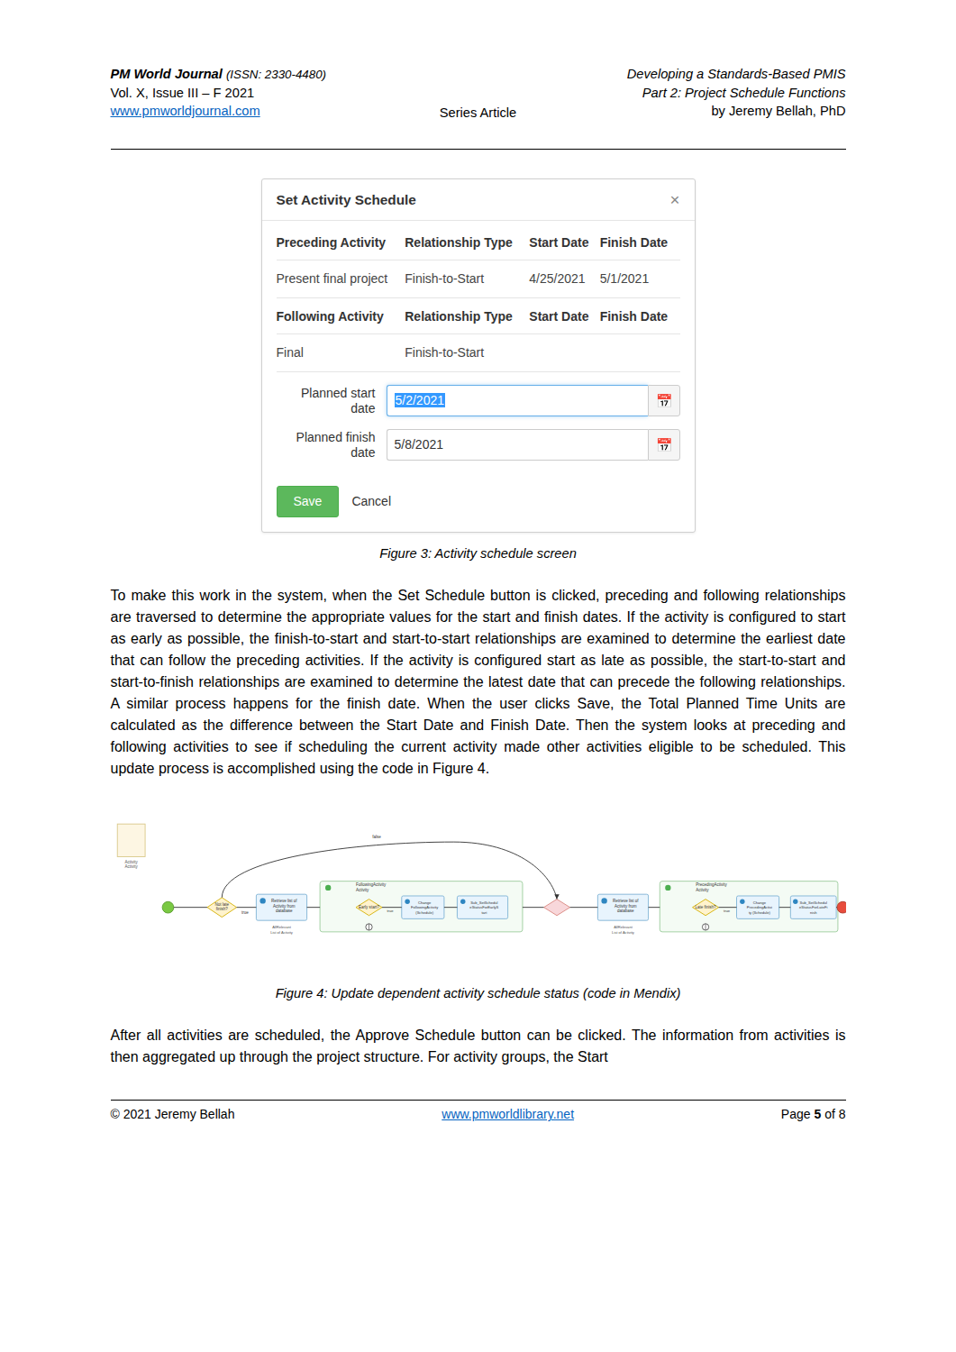PM World Journal (ISSN: 2330-4480)
Vol. X, Issue III – F 2021
www.pmworldjournal.com
Developing a Standards-Based PMIS
Part 2: Project Schedule Functions
by Jeremy Bellah, PhD
Series Article
Set Activity Schedule ×
| Preceding Activity | Relationship Type | Start Date | Finish Date |
| --- | --- | --- | --- |
| Present final project | Finish-to-Start | 4/25/2021 | 5/1/2021 |
| Following Activity | Relationship Type | Start Date | Finish Date |
| Final | Finish-to-Start | | |
Planned start
date
5/2/2021
📅
Planned finish
date
5/8/2021
📅
Save Cancel
Figure 3: Activity schedule screen
To make this work in the system, when the Set Schedule button is clicked, preceding and following relationships are traversed to determine the appropriate values for the start and finish dates. If the activity is configured to start as early as possible, the finish-to-start and start-to-start relationships are examined to determine the earliest date that can follow the preceding activities. If the activity is configured start as late as possible, the start-to-start and start-to-finish relationships are examined to determine the latest date that can precede the following relationships. A similar process happens for the finish date. When the user clicks Save, the Total Planned Time Units are calculated as the difference between the Start Date and Finish Date. Then the system looks at preceding and following activities to see if scheduling the current activity made other activities eligible to be scheduled. This update process is accomplished using the code in Figure 4.
Activity Activity Not late finish? true Retrieve list of Activity from database AllRelevant List of Activity FollowingActivity Activity Early start? true Change FollowingActivity (Schedule) Sub_SetSchedul eStatusForEarlyS tart Retrieve list of Activity from database AllRelevant List of Activity PrecedingActivity Activity Late finish? true Change PrecedingActivi ty (Schedule) Sub_SetSchedul eStatusForLateFi nish false
Figure 4: Update dependent activity schedule status (code in Mendix)
After all activities are scheduled, the Approve Schedule button can be clicked. The information from activities is then aggregated up through the project structure. For activity groups, the Start
© 2021 Jeremy Bellah
www.pmworldlibrary.net
Page 5 of 8